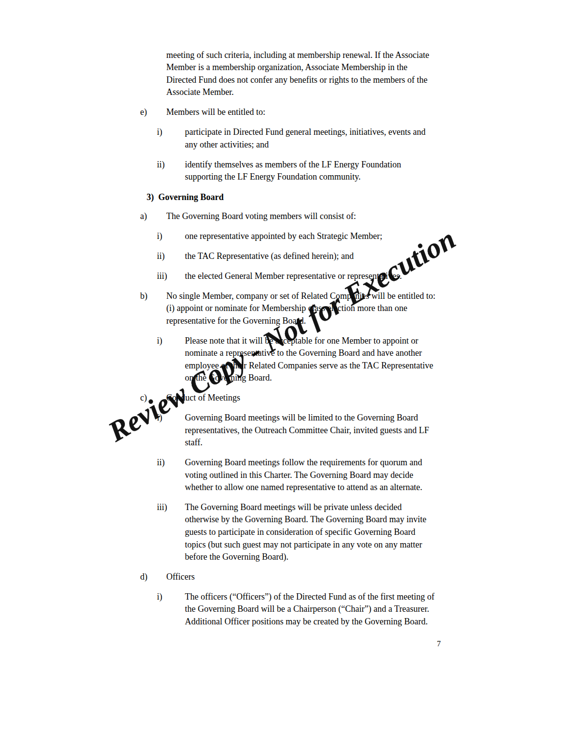Review Copy - Not for Execution
meeting of such criteria, including at membership renewal. If the Associate Member is a membership organization, Associate Membership in the Directed Fund does not confer any benefits or rights to the members of the Associate Member.
e) Members will be entitled to:
i) participate in Directed Fund general meetings, initiatives, events and any other activities; and
ii) identify themselves as members of the LF Energy Foundation supporting the LF Energy Foundation community.
3) Governing Board
a) The Governing Board voting members will consist of:
i) one representative appointed by each Strategic Member;
ii) the TAC Representative (as defined herein); and
iii) the elected General Member representative or representatives.
b) No single Member, company or set of Related Companies will be entitled to: (i) appoint or nominate for Membership class election more than one representative for the Governing Board.
i) Please note that it will be acceptable for one Member to appoint or nominate a representative to the Governing Board and have another employee of their Related Companies serve as the TAC Representative on the Governing Board.
c) Conduct of Meetings
i) Governing Board meetings will be limited to the Governing Board representatives, the Outreach Committee Chair, invited guests and LF staff.
ii) Governing Board meetings follow the requirements for quorum and voting outlined in this Charter. The Governing Board may decide whether to allow one named representative to attend as an alternate.
iii) The Governing Board meetings will be private unless decided otherwise by the Governing Board. The Governing Board may invite guests to participate in consideration of specific Governing Board topics (but such guest may not participate in any vote on any matter before the Governing Board).
d) Officers
i) The officers (“Officers”) of the Directed Fund as of the first meeting of the Governing Board will be a Chairperson (“Chair”) and a Treasurer. Additional Officer positions may be created by the Governing Board.
7